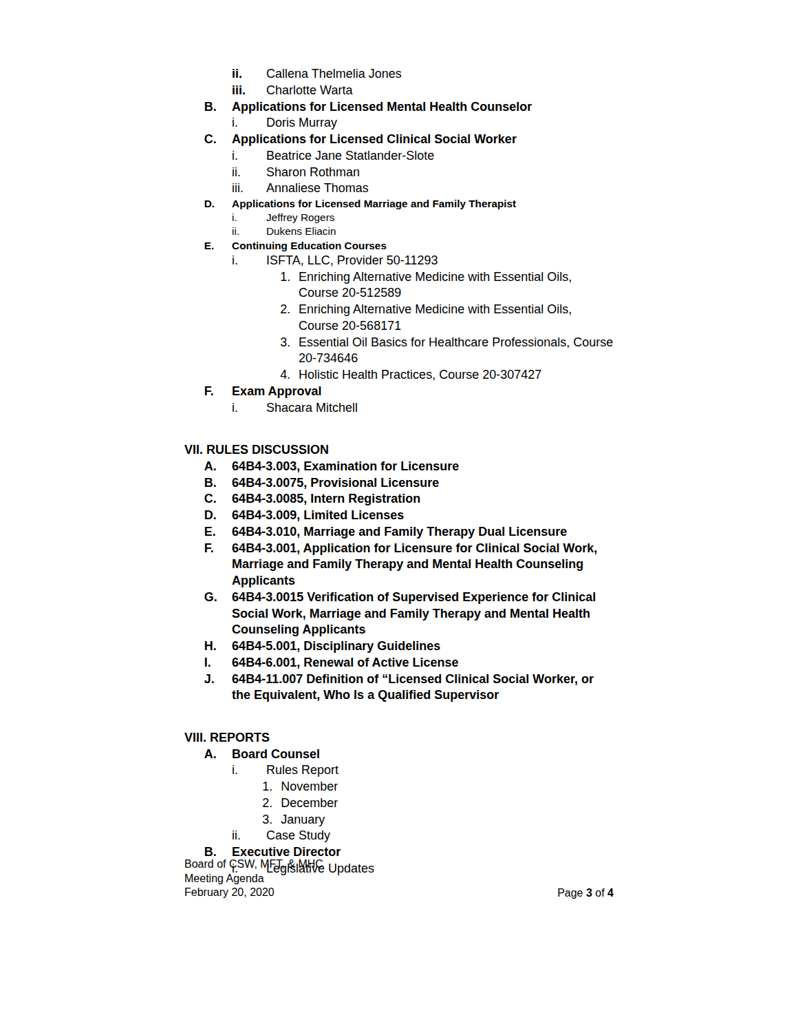ii. Callena Thelmelia Jones
iii. Charlotte Warta
B. Applications for Licensed Mental Health Counselor
i. Doris Murray
C. Applications for Licensed Clinical Social Worker
i. Beatrice Jane Statlander-Slote
ii. Sharon Rothman
iii. Annaliese Thomas
D. Applications for Licensed Marriage and Family Therapist
i. Jeffrey Rogers
ii. Dukens Eliacin
E. Continuing Education Courses
i. ISFTA, LLC, Provider 50-11293
1. Enriching Alternative Medicine with Essential Oils, Course 20-512589
2. Enriching Alternative Medicine with Essential Oils, Course 20-568171
3. Essential Oil Basics for Healthcare Professionals, Course 20-734646
4. Holistic Health Practices, Course 20-307427
F. Exam Approval
i. Shacara Mitchell
VII. RULES DISCUSSION
A. 64B4-3.003, Examination for Licensure
B. 64B4-3.0075, Provisional Licensure
C. 64B4-3.0085, Intern Registration
D. 64B4-3.009, Limited Licenses
E. 64B4-3.010, Marriage and Family Therapy Dual Licensure
F. 64B4-3.001, Application for Licensure for Clinical Social Work, Marriage and Family Therapy and Mental Health Counseling Applicants
G. 64B4-3.0015 Verification of Supervised Experience for Clinical Social Work, Marriage and Family Therapy and Mental Health Counseling Applicants
H. 64B4-5.001, Disciplinary Guidelines
I. 64B4-6.001, Renewal of Active License
J. 64B4-11.007 Definition of “Licensed Clinical Social Worker, or the Equivalent, Who Is a Qualified Supervisor
VIII. REPORTS
A. Board Counsel
i. Rules Report
1. November
2. December
3. January
ii. Case Study
B. Executive Director
i. Legislative Updates
Board of CSW, MFT, & MHC
Meeting Agenda
February 20, 2020
Page 3 of 4